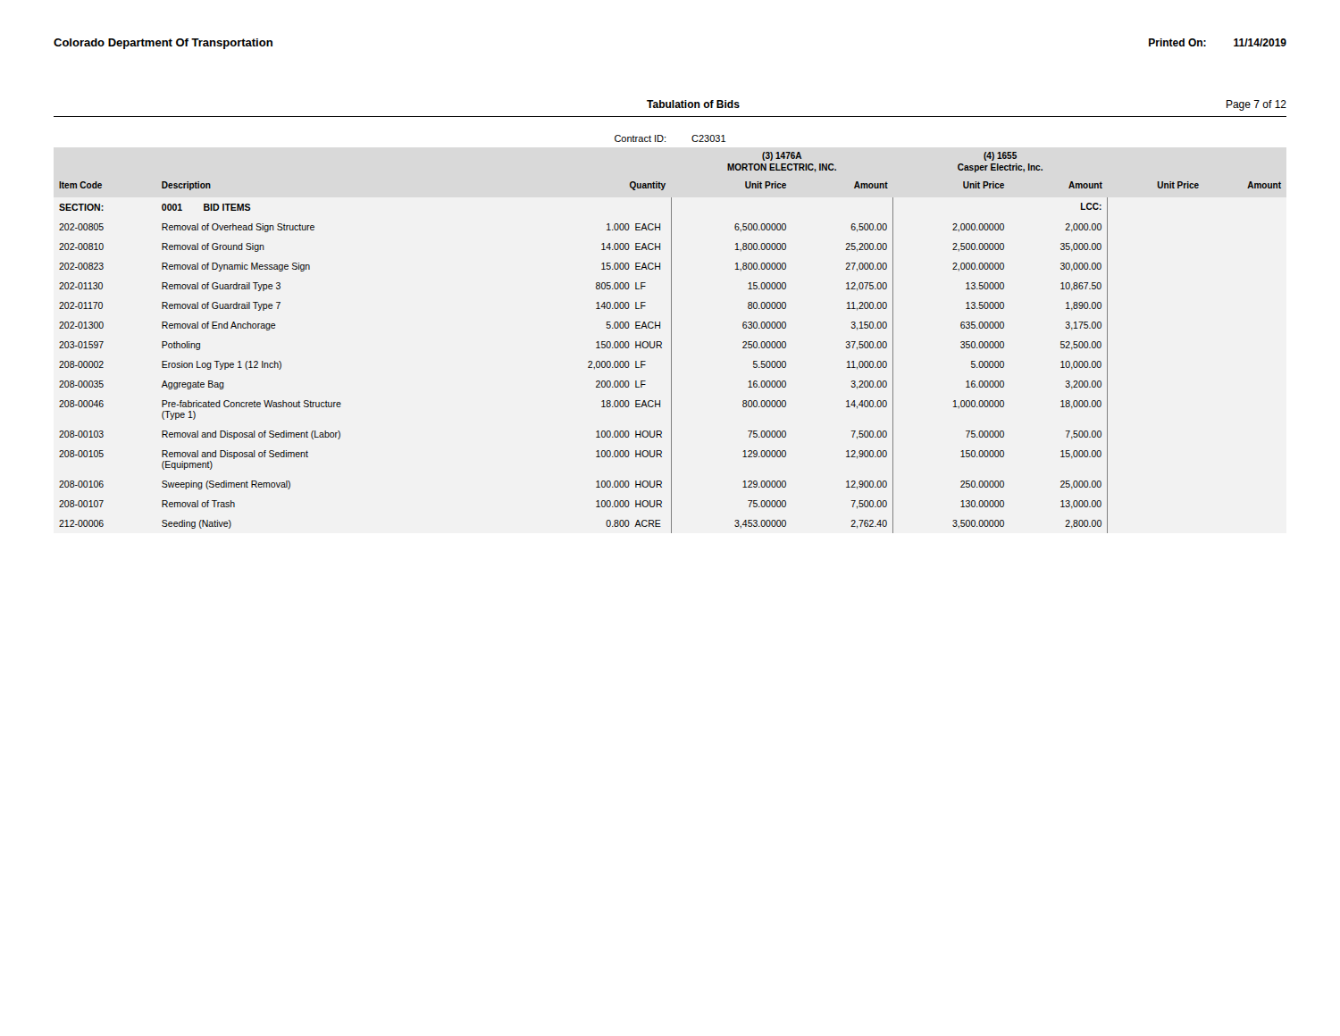Colorado Department Of Transportation
Printed On: 11/14/2019
Tabulation of Bids
Page 7 of 12
Contract ID: C23031
| | (3) 1476A MORTON ELECTRIC, INC. | (4) 1655 Casper Electric, Inc. | |
| --- | --- | --- | --- |
| Item Code | Description | Quantity | Unit Price | Amount | Unit Price | Amount | Unit Price | Amount |
| SECTION: | 0001 BID ITEMS | | | | | LCC: | | |
| 202-00805 | Removal of Overhead Sign Structure | 1.000 EACH | 6,500.00000 | 6,500.00 | 2,000.00000 | 2,000.00 | | |
| 202-00810 | Removal of Ground Sign | 14.000 EACH | 1,800.00000 | 25,200.00 | 2,500.00000 | 35,000.00 | | |
| 202-00823 | Removal of Dynamic Message Sign | 15.000 EACH | 1,800.00000 | 27,000.00 | 2,000.00000 | 30,000.00 | | |
| 202-01130 | Removal of Guardrail Type 3 | 805.000 LF | 15.00000 | 12,075.00 | 13.50000 | 10,867.50 | | |
| 202-01170 | Removal of Guardrail Type 7 | 140.000 LF | 80.00000 | 11,200.00 | 13.50000 | 1,890.00 | | |
| 202-01300 | Removal of End Anchorage | 5.000 EACH | 630.00000 | 3,150.00 | 635.00000 | 3,175.00 | | |
| 203-01597 | Potholing | 150.000 HOUR | 250.00000 | 37,500.00 | 350.00000 | 52,500.00 | | |
| 208-00002 | Erosion Log Type 1 (12 Inch) | 2,000.000 LF | 5.50000 | 11,000.00 | 5.00000 | 10,000.00 | | |
| 208-00035 | Aggregate Bag | 200.000 LF | 16.00000 | 3,200.00 | 16.00000 | 3,200.00 | | |
| 208-00046 | Pre-fabricated Concrete Washout Structure (Type 1) | 18.000 EACH | 800.00000 | 14,400.00 | 1,000.00000 | 18,000.00 | | |
| 208-00103 | Removal and Disposal of Sediment (Labor) | 100.000 HOUR | 75.00000 | 7,500.00 | 75.00000 | 7,500.00 | | |
| 208-00105 | Removal and Disposal of Sediment (Equipment) | 100.000 HOUR | 129.00000 | 12,900.00 | 150.00000 | 15,000.00 | | |
| 208-00106 | Sweeping (Sediment Removal) | 100.000 HOUR | 129.00000 | 12,900.00 | 250.00000 | 25,000.00 | | |
| 208-00107 | Removal of Trash | 100.000 HOUR | 75.00000 | 7,500.00 | 130.00000 | 13,000.00 | | |
| 212-00006 | Seeding (Native) | 0.800 ACRE | 3,453.00000 | 2,762.40 | 3,500.00000 | 2,800.00 | | |